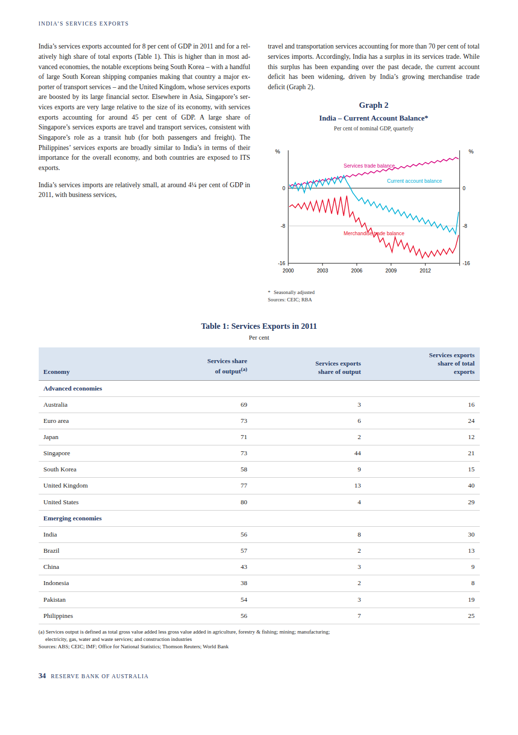India’s Services Exports
India’s services exports accounted for 8 per cent of GDP in 2011 and for a relatively high share of total exports (Table 1). This is higher than in most advanced economies, the notable exceptions being South Korea – with a handful of large South Korean shipping companies making that country a major exporter of transport services – and the United Kingdom, whose services exports are boosted by its large financial sector. Elsewhere in Asia, Singapore’s services exports are very large relative to the size of its economy, with services exports accounting for around 45 per cent of GDP. A large share of Singapore’s services exports are travel and transport services, consistent with Singapore’s role as a transit hub (for both passengers and freight). The Philippines’ services exports are broadly similar to India’s in terms of their importance for the overall economy, and both countries are exposed to ITS exports.
India’s services imports are relatively small, at around 4¼ per cent of GDP in 2011, with business services,
travel and transportation services accounting for more than 70 per cent of total services imports. Accordingly, India has a surplus in its services trade. While this surplus has been expanding over the past decade, the current account deficit has been widening, driven by India’s growing merchandise trade deficit (Graph 2).
Graph 2
India – Current Account Balance*
Per cent of nominal GDP, quarterly
% % 0 -8 -16 0 -8 -16 2000 2003 2006 2009 2012 Services trade balance Current account balance Merchandise trade balance
*Seasonally adjusted
Sources: CEIC; RBA
Table 1: Services Exports in 2011
Per cent
| Economy | Services share of output (a) | Services exports share of output | Services exports share of total exports |
| --- | --- | --- | --- |
| Advanced economies |
| Australia | 69 | 3 | 16 |
| Euro area | 73 | 6 | 24 |
| Japan | 71 | 2 | 12 |
| Singapore | 73 | 44 | 21 |
| South Korea | 58 | 9 | 15 |
| United Kingdom | 77 | 13 | 40 |
| United States | 80 | 4 | 29 |
| Emerging economies |
| India | 56 | 8 | 30 |
| Brazil | 57 | 2 | 13 |
| China | 43 | 3 | 9 |
| Indonesia | 38 | 2 | 8 |
| Pakistan | 54 | 3 | 19 |
| Philippines | 56 | 7 | 25 |
(a) Services output is defined as total gross value added less gross value added in agriculture, forestry & fishing; mining; manufacturing; electricity, gas, water and waste services; and construction industries Sources: ABS; CEIC; IMF; Office for National Statistics; Thomson Reuters; World Bank
34 Reserve Bank of Australia